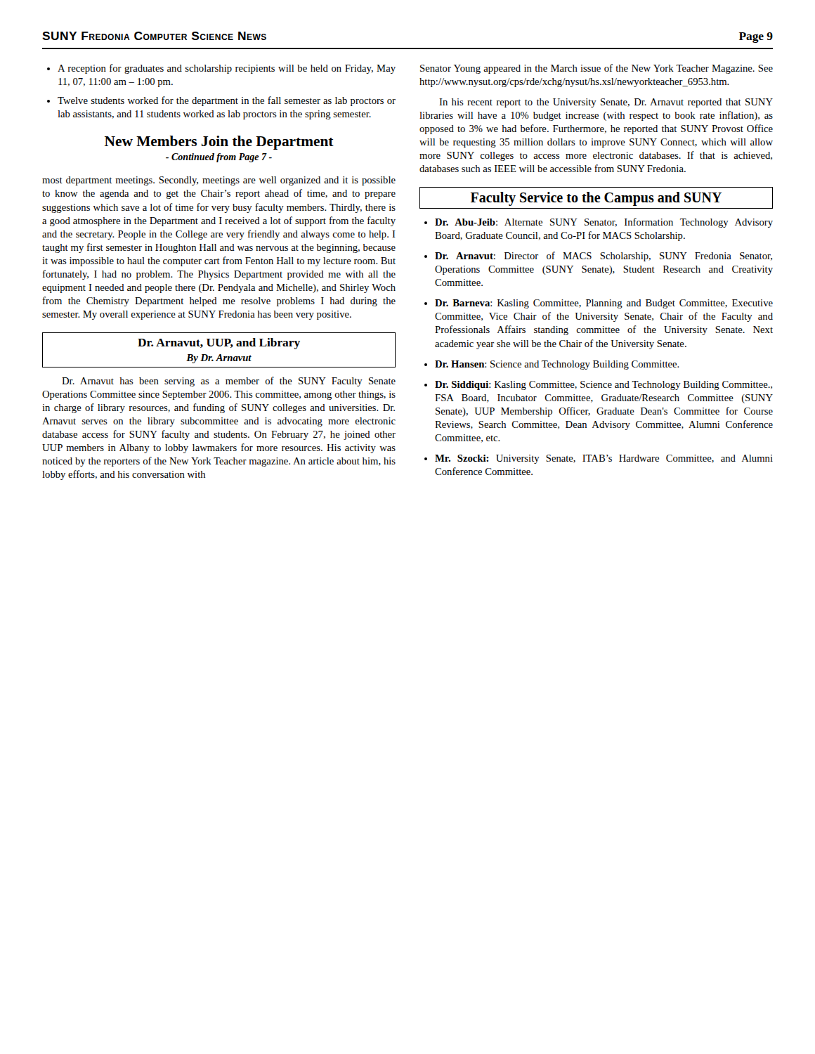SUNY Fredonia Computer Science News
Page 9
A reception for graduates and scholarship recipients will be held on Friday, May 11, 07, 11:00 am – 1:00 pm.
Twelve students worked for the department in the fall semester as lab proctors or lab assistants, and 11 students worked as lab proctors in the spring semester.
New Members Join the Department
- Continued from Page 7 -
most department meetings. Secondly, meetings are well organized and it is possible to know the agenda and to get the Chair’s report ahead of time, and to prepare suggestions which save a lot of time for very busy faculty members. Thirdly, there is a good atmosphere in the Department and I received a lot of support from the faculty and the secretary. People in the College are very friendly and always come to help. I taught my first semester in Houghton Hall and was nervous at the beginning, because it was impossible to haul the computer cart from Fenton Hall to my lecture room. But fortunately, I had no problem. The Physics Department provided me with all the equipment I needed and people there (Dr. Pendyala and Michelle), and Shirley Woch from the Chemistry Department helped me resolve problems I had during the semester. My overall experience at SUNY Fredonia has been very positive.
Dr. Arnavut, UUP, and Library
By Dr. Arnavut
Dr. Arnavut has been serving as a member of the SUNY Faculty Senate Operations Committee since September 2006. This committee, among other things, is in charge of library resources, and funding of SUNY colleges and universities. Dr. Arnavut serves on the library subcommittee and is advocating more electronic database access for SUNY faculty and students. On February 27, he joined other UUP members in Albany to lobby lawmakers for more resources. His activity was noticed by the reporters of the New York Teacher magazine. An article about him, his lobby efforts, and his conversation with
Senator Young appeared in the March issue of the New York Teacher Magazine. See http://www.nysut.org/cps/rde/xchg/nysut/hs.xsl/newyorkteacher_6953.htm.
In his recent report to the University Senate, Dr. Arnavut reported that SUNY libraries will have a 10% budget increase (with respect to book rate inflation), as opposed to 3% we had before. Furthermore, he reported that SUNY Provost Office will be requesting 35 million dollars to improve SUNY Connect, which will allow more SUNY colleges to access more electronic databases. If that is achieved, databases such as IEEE will be accessible from SUNY Fredonia.
Faculty Service to the Campus and SUNY
Dr. Abu-Jeib: Alternate SUNY Senator, Information Technology Advisory Board, Graduate Council, and Co-PI for MACS Scholarship.
Dr. Arnavut: Director of MACS Scholarship, SUNY Fredonia Senator, Operations Committee (SUNY Senate), Student Research and Creativity Committee.
Dr. Barneva: Kasling Committee, Planning and Budget Committee, Executive Committee, Vice Chair of the University Senate, Chair of the Faculty and Professionals Affairs standing committee of the University Senate. Next academic year she will be the Chair of the University Senate.
Dr. Hansen: Science and Technology Building Committee.
Dr. Siddiqui: Kasling Committee, Science and Technology Building Committee., FSA Board, Incubator Committee, Graduate/Research Committee (SUNY Senate), UUP Membership Officer, Graduate Dean's Committee for Course Reviews, Search Committee, Dean Advisory Committee, Alumni Conference Committee, etc.
Mr. Szocki: University Senate, ITAB’s Hardware Committee, and Alumni Conference Committee.